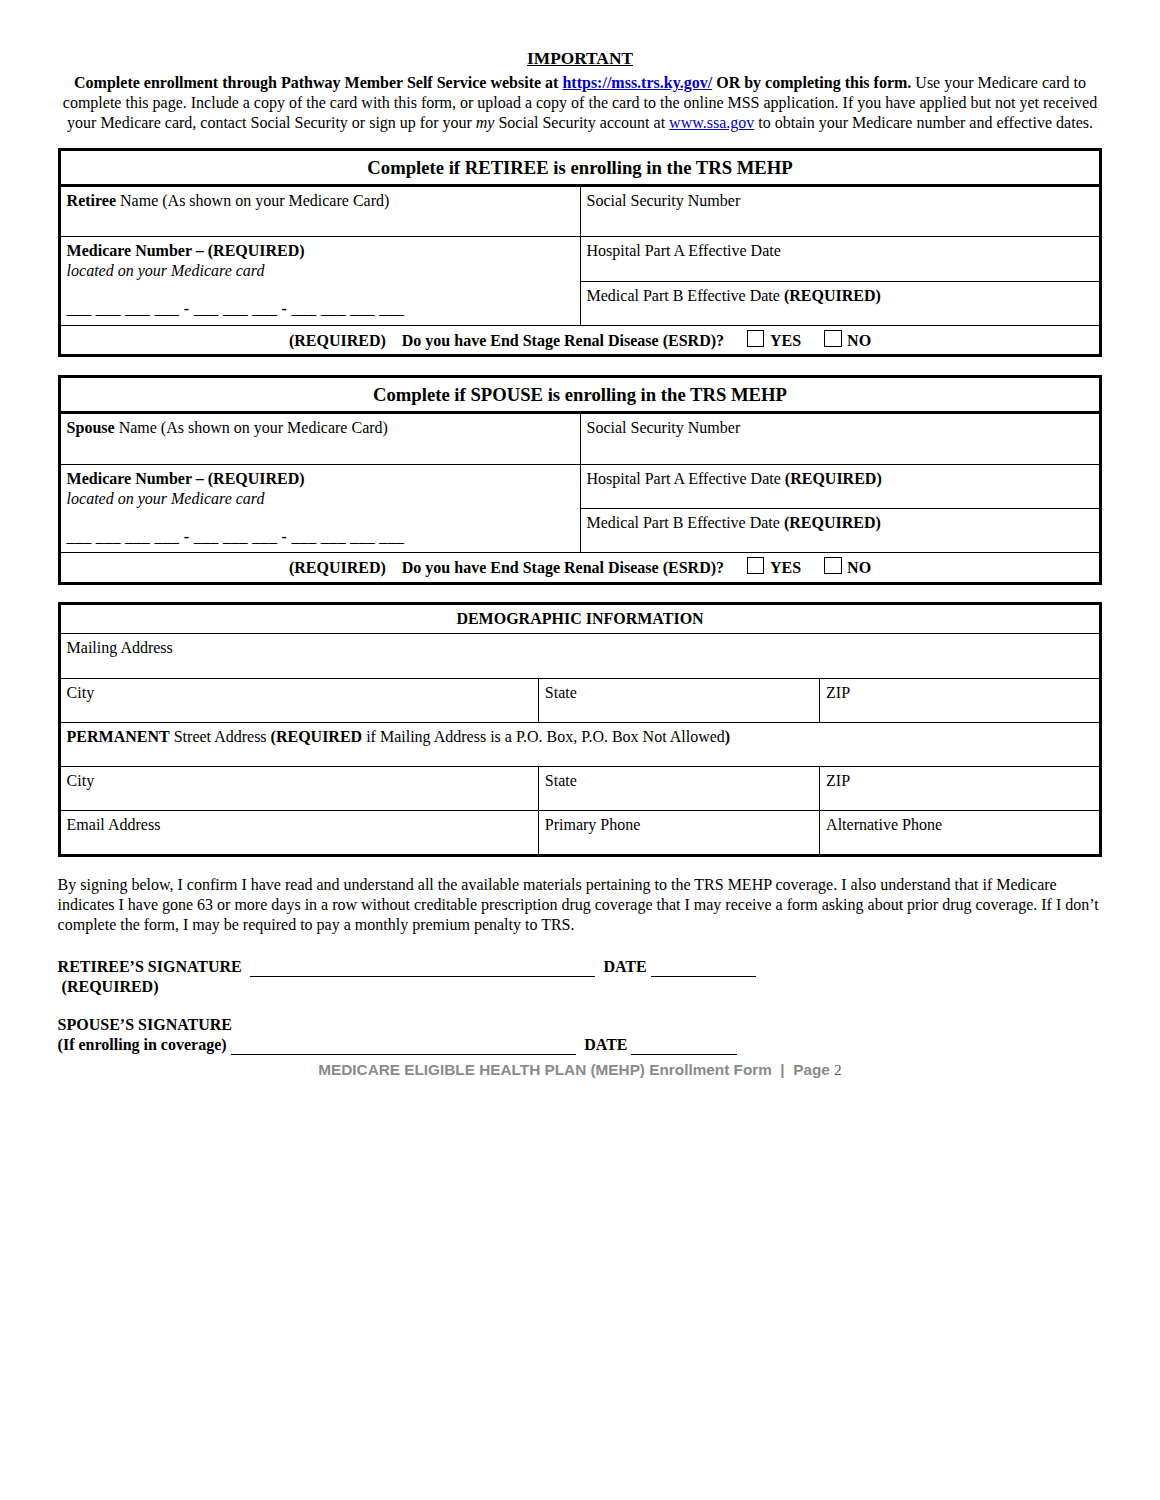IMPORTANT
Complete enrollment through Pathway Member Self Service website at https://mss.trs.ky.gov/ OR by completing this form. Use your Medicare card to complete this page. Include a copy of the card with this form, or upload a copy of the card to the online MSS application. If you have applied but not yet received your Medicare card, contact Social Security or sign up for your my Social Security account at www.ssa.gov to obtain your Medicare number and effective dates.
| Complete if RETIREE is enrolling in the TRS MEHP |
| --- |
| Retiree Name (As shown on your Medicare Card) | Social Security Number |
| Medicare Number – (REQUIRED) located on your Medicare card ___ ___ ___ ___ - ___ ___ ___ - ___ ___ ___ ___ | Hospital Part A Effective Date |
| Medical Part B Effective Date (REQUIRED) |
| (REQUIRED) Do you have End Stage Renal Disease (ESRD)? YES NO |
| Complete if SPOUSE is enrolling in the TRS MEHP |
| --- |
| Spouse Name (As shown on your Medicare Card) | Social Security Number |
| Medicare Number – (REQUIRED) located on your Medicare card ___ ___ ___ ___ - ___ ___ ___ - ___ ___ ___ ___ | Hospital Part A Effective Date (REQUIRED) |
| Medical Part B Effective Date (REQUIRED) |
| (REQUIRED) Do you have End Stage Renal Disease (ESRD)? YES NO |
| DEMOGRAPHIC INFORMATION |
| Mailing Address |
| City | State | ZIP |
| PERMANENT Street Address (REQUIRED if Mailing Address is a P.O. Box, P.O. Box Not Allowed ) |
| City | State | ZIP |
| Email Address | Primary Phone | Alternative Phone |
By signing below, I confirm I have read and understand all the available materials pertaining to the TRS MEHP coverage. I also understand that if Medicare indicates I have gone 63 or more days in a row without creditable prescription drug coverage that I may receive a form asking about prior drug coverage. If I don’t complete the form, I may be required to pay a monthly premium penalty to TRS.
RETIREE’S SIGNATURE DATE
(REQUIRED)
SPOUSE’S SIGNATURE
(If enrolling in coverage) DATE
MEDICARE ELIGIBLE HEALTH PLAN (MEHP) Enrollment Form | Page 2